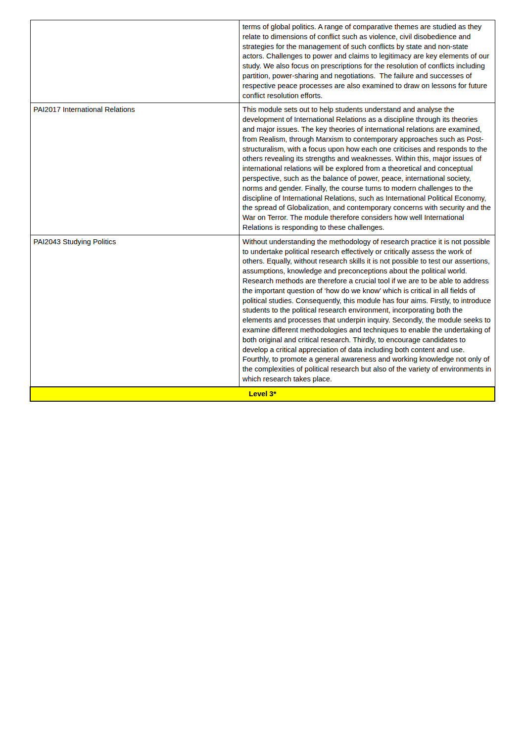| | terms of global politics. A range of comparative themes are studied as they relate to dimensions of conflict such as violence, civil disobedience and strategies for the management of such conflicts by state and non-state actors. Challenges to power and claims to legitimacy are key elements of our study. We also focus on prescriptions for the resolution of conflicts including partition, power-sharing and negotiations. The failure and successes of respective peace processes are also examined to draw on lessons for future conflict resolution efforts. |
| PAI2017 International Relations | This module sets out to help students understand and analyse the development of International Relations as a discipline through its theories and major issues. The key theories of international relations are examined, from Realism, through Marxism to contemporary approaches such as Post-structuralism, with a focus upon how each one criticises and responds to the others revealing its strengths and weaknesses. Within this, major issues of international relations will be explored from a theoretical and conceptual perspective, such as the balance of power, peace, international society, norms and gender. Finally, the course turns to modern challenges to the discipline of International Relations, such as International Political Economy, the spread of Globalization, and contemporary concerns with security and the War on Terror. The module therefore considers how well International Relations is responding to these challenges. |
| PAI2043 Studying Politics | Without understanding the methodology of research practice it is not possible to undertake political research effectively or critically assess the work of others. Equally, without research skills it is not possible to test our assertions, assumptions, knowledge and preconceptions about the political world. Research methods are therefore a crucial tool if we are to be able to address the important question of ‘how do we know’ which is critical in all fields of political studies. Consequently, this module has four aims. Firstly, to introduce students to the political research environment, incorporating both the elements and processes that underpin inquiry. Secondly, the module seeks to examine different methodologies and techniques to enable the undertaking of both original and critical research. Thirdly, to encourage candidates to develop a critical appreciation of data including both content and use. Fourthly, to promote a general awareness and working knowledge not only of the complexities of political research but also of the variety of environments in which research takes place. |
| Level 3* |